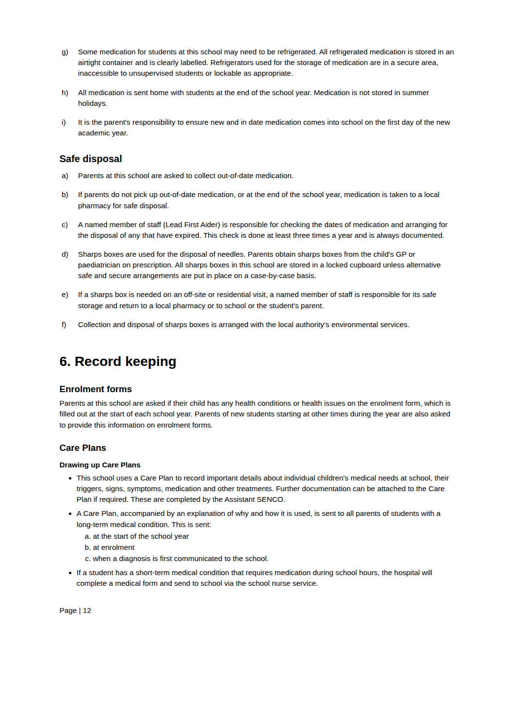g) Some medication for students at this school may need to be refrigerated. All refrigerated medication is stored in an airtight container and is clearly labelled. Refrigerators used for the storage of medication are in a secure area, inaccessible to unsupervised students or lockable as appropriate.
h) All medication is sent home with students at the end of the school year. Medication is not stored in summer holidays.
i) It is the parent's responsibility to ensure new and in date medication comes into school on the first day of the new academic year.
Safe disposal
a) Parents at this school are asked to collect out-of-date medication.
b) If parents do not pick up out-of-date medication, or at the end of the school year, medication is taken to a local pharmacy for safe disposal.
c) A named member of staff (Lead First Aider) is responsible for checking the dates of medication and arranging for the disposal of any that have expired. This check is done at least three times a year and is always documented.
d) Sharps boxes are used for the disposal of needles. Parents obtain sharps boxes from the child's GP or paediatrician on prescription. All sharps boxes in this school are stored in a locked cupboard unless alternative safe and secure arrangements are put in place on a case-by-case basis.
e) If a sharps box is needed on an off-site or residential visit, a named member of staff is responsible for its safe storage and return to a local pharmacy or to school or the student's parent.
f) Collection and disposal of sharps boxes is arranged with the local authority's environmental services.
6. Record keeping
Enrolment forms
Parents at this school are asked if their child has any health conditions or health issues on the enrolment form, which is filled out at the start of each school year. Parents of new students starting at other times during the year are also asked to provide this information on enrolment forms.
Care Plans
Drawing up Care Plans
This school uses a Care Plan to record important details about individual children's medical needs at school, their triggers, signs, symptoms, medication and other treatments. Further documentation can be attached to the Care Plan if required. These are completed by the Assistant SENCO.
A Care Plan, accompanied by an explanation of why and how it is used, is sent to all parents of students with a long-term medical condition. This is sent:
at the start of the school year
at enrolment
when a diagnosis is first communicated to the school.
If a student has a short-term medical condition that requires medication during school hours, the hospital will complete a medical form and send to school via the school nurse service.
Page | 12